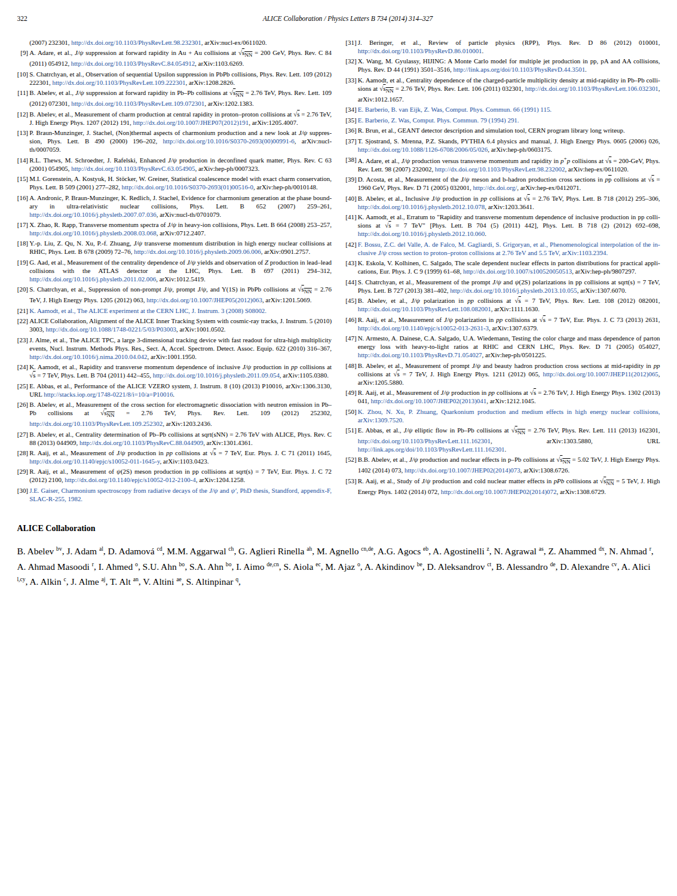322 ALICE Collaboration / Physics Letters B 734 (2014) 314–327
(2007) 232301, http://dx.doi.org/10.1103/PhysRevLett.98.232301, arXiv:nucl-ex/0611020.
[9] A. Adare, et al., J/ψ suppression at forward rapidity in Au + Au collisions at √sNN = 200 GeV, Phys. Rev. C 84 (2011) 054912, http://dx.doi.org/10.1103/PhysRevC.84.054912, arXiv:1103.6269.
[10] S. Chatrchyan, et al., Observation of sequential Upsilon suppression in PbPb collisions, Phys. Rev. Lett. 109 (2012) 222301, http://dx.doi.org/10.1103/PhysRevLett.109.222301, arXiv:1208.2826.
[11] B. Abelev, et al., J/ψ suppression at forward rapidity in Pb–Pb collisions at √sNN = 2.76 TeV, Phys. Rev. Lett. 109 (2012) 072301, http://dx.doi.org/10.1103/PhysRevLett.109.072301, arXiv:1202.1383.
[12] B. Abelev, et al., Measurement of charm production at central rapidity in proton–proton collisions at √s = 2.76 TeV, J. High Energy Phys. 1207 (2012) 191, http://dx.doi.org/10.1007/JHEP07(2012)191, arXiv:1205.4007.
[13] P. Braun-Munzinger, J. Stachel, (Non)thermal aspects of charmonium production and a new look at J/ψ suppression, Phys. Lett. B 490 (2000) 196–202, http://dx.doi.org/10.1016/S0370-2693(00)00991-6, arXiv:nucl-th/0007059.
[14] R.L. Thews, M. Schroedter, J. Rafelski, Enhanced J/ψ production in deconfined quark matter, Phys. Rev. C 63 (2001) 054905, http://dx.doi.org/10.1103/PhysRevC.63.054905, arXiv:hep-ph/0007323.
[15] M.I. Gorenstein, A. Kostyuk, H. Stöcker, W. Greiner, Statistical coalescence model with exact charm conservation, Phys. Lett. B 509 (2001) 277–282, http://dx.doi.org/10.1016/S0370-2693(01)00516-0, arXiv:hep-ph/0010148.
[16] A. Andronic, P. Braun-Munzinger, K. Redlich, J. Stachel, Evidence for charmonium generation at the phase boundary in ultra-relativistic nuclear collisions, Phys. Lett. B 652 (2007) 259–261, http://dx.doi.org/10.1016/j.physletb.2007.07.036, arXiv:nucl-th/0701079.
[17] X. Zhao, R. Rapp, Transverse momentum spectra of J/ψ in heavy-ion collisions, Phys. Lett. B 664 (2008) 253–257, http://dx.doi.org/10.1016/j.physletb.2008.03.068, arXiv:0712.2407.
[18] Y.-p. Liu, Z. Qu, N. Xu, P.-f. Zhuang, J/ψ transverse momentum distribution in high energy nuclear collisions at RHIC, Phys. Lett. B 678 (2009) 72–76, http://dx.doi.org/10.1016/j.physletb.2009.06.006, arXiv:0901.2757.
[19] G. Aad, et al., Measurement of the centrality dependence of J/ψ yields and observation of Z production in lead–lead collisions with the ATLAS detector at the LHC, Phys. Lett. B 697 (2011) 294–312, http://dx.doi.org/10.1016/j.physletb.2011.02.006, arXiv:1012.5419.
[20] S. Chatrchyan, et al., Suppression of non-prompt J/ψ, prompt J/ψ, and Y(1S) in PbPb collisions at √sNN = 2.76 TeV, J. High Energy Phys. 1205 (2012) 063, http://dx.doi.org/10.1007/JHEP05(2012)063, arXiv:1201.5069.
[21] K. Aamodt, et al., The ALICE experiment at the CERN LHC, J. Instrum. 3 (2008) S08002.
[22] ALICE Collaboration, Alignment of the ALICE Inner Tracking System with cosmic-ray tracks, J. Instrum. 5 (2010) 3003, http://dx.doi.org/10.1088/1748-0221/5/03/P03003, arXiv:1001.0502.
[23] J. Alme, et al., The ALICE TPC, a large 3-dimensional tracking device with fast readout for ultra-high multiplicity events, Nucl. Instrum. Methods Phys. Res., Sect. A, Accel. Spectrom. Detect. Assoc. Equip. 622 (2010) 316–367, http://dx.doi.org/10.1016/j.nima.2010.04.042, arXiv:1001.1950.
[24] K. Aamodt, et al., Rapidity and transverse momentum dependence of inclusive J/ψ production in pp collisions at √s = 7 TeV, Phys. Lett. B 704 (2011) 442–455, http://dx.doi.org/10.1016/j.physletb.2011.09.054, arXiv:1105.0380.
[25] E. Abbas, et al., Performance of the ALICE VZERO system, J. Instrum. 8 (10) (2013) P10016, arXiv:1306.3130, URL http://stacks.iop.org/1748-0221/8/i=10/a=P10016.
[26] B. Abelev, et al., Measurement of the cross section for electromagnetic dissociation with neutron emission in Pb–Pb collisions at √sNN = 2.76 TeV, Phys. Rev. Lett. 109 (2012) 252302, http://dx.doi.org/10.1103/PhysRevLett.109.252302, arXiv:1203.2436.
[27] B. Abelev, et al., Centrality determination of Pb–Pb collisions at sqrt(sNN) = 2.76 TeV with ALICE, Phys. Rev. C 88 (2013) 044909, http://dx.doi.org/10.1103/PhysRevC.88.044909, arXiv:1301.4361.
[28] R. Aaij, et al., Measurement of J/ψ production in pp collisions at √s = 7 TeV, Eur. Phys. J. C 71 (2011) 1645, http://dx.doi.org/10.1140/epjc/s10052-011-1645-y, arXiv:1103.0423.
[29] R. Aaij, et al., Measurement of ψ(2S) meson production in pp collisions at sqrt(s) = 7 TeV, Eur. Phys. J. C 72 (2012) 2100, http://dx.doi.org/10.1140/epjc/s10052-012-2100-4, arXiv:1204.1258.
[30] J.E. Gaiser, Charmonium spectroscopy from radiative decays of the J/ψ and ψ′, PhD thesis, Standford, appendix-F, SLAC-R-255, 1982.
[31] J. Beringer, et al., Review of particle physics (RPP), Phys. Rev. D 86 (2012) 010001, http://dx.doi.org/10.1103/PhysRevD.86.010001.
[32] X. Wang, M. Gyulassy, HIJING: A Monte Carlo model for multiple jet production in pp, pA and AA collisions, Phys. Rev. D 44 (1991) 3501–3516, http://link.aps.org/doi/10.1103/PhysRevD.44.3501.
[33] K. Aamodt, et al., Centrality dependence of the charged-particle multiplicity density at mid-rapidity in Pb–Pb collisions at √sNN = 2.76 TeV, Phys. Rev. Lett. 106 (2011) 032301, http://dx.doi.org/10.1103/PhysRevLett.106.032301, arXiv:1012.1657.
[34] E. Barberio, B. van Eijk, Z. Was, Comput. Phys. Commun. 66 (1991) 115.
[35] E. Barberio, Z. Was, Comput. Phys. Commun. 79 (1994) 291.
[36] R. Brun, et al., GEANT detector description and simulation tool, CERN program library long writeup.
[37] T. Sjostrand, S. Mrenna, P.Z. Skands, PYTHIA 6.4 physics and manual, J. High Energy Phys. 0605 (2006) 026, http://dx.doi.org/10.1088/1126-6708/2006/05/026, arXiv:hep-ph/0603175.
[38] A. Adare, et al., J/ψ production versus transverse momentum and rapidity in p+p collisions at √s = 200-GeV, Phys. Rev. Lett. 98 (2007) 232002, http://dx.doi.org/10.1103/PhysRevLett.98.232002, arXiv:hep-ex/0611020.
[39] D. Acosta, et al., Measurement of the J/ψ meson and b-hadron production cross sections in pp collisions at √s = 1960 GeV, Phys. Rev. D 71 (2005) 032001, http://dx.doi.org/, arXiv:hep-ex/0412071.
[40] B. Abelev, et al., Inclusive J/ψ production in pp collisions at √s = 2.76 TeV, Phys. Lett. B 718 (2012) 295–306, http://dx.doi.org/10.1016/j.physletb.2012.10.078, arXiv:1203.3641.
[41] K. Aamodt, et al., Erratum to "Rapidity and transverse momentum dependence of inclusive production in pp collisions at √s = 7 TeV" [Phys. Lett. B 704 (5) (2011) 442], Phys. Lett. B 718 (2) (2012) 692–698, http://dx.doi.org/10.1016/j.physletb.2012.10.060.
[42] F. Bossu, Z.C. del Valle, A. de Falco, M. Gagliardi, S. Grigoryan, et al., Phenomenological interpolation of the inclusive J/ψ cross section to proton–proton collisions at 2.76 TeV and 5.5 TeV, arXiv:1103.2394.
[43] K. Eskola, V. Kolhinen, C. Salgado, The scale dependent nuclear effects in parton distributions for practical applications, Eur. Phys. J. C 9 (1999) 61–68, http://dx.doi.org/10.1007/s100520050513, arXiv:hep-ph/9807297.
[44] S. Chatrchyan, et al., Measurement of the prompt J/ψ and ψ(2S) polarizations in pp collisions at sqrt(s) = 7 TeV, Phys. Lett. B 727 (2013) 381–402, http://dx.doi.org/10.1016/j.physletb.2013.10.055, arXiv:1307.6070.
[45] B. Abelev, et al., J/ψ polarization in pp collisions at √s = 7 TeV, Phys. Rev. Lett. 108 (2012) 082001, http://dx.doi.org/10.1103/PhysRevLett.108.082001, arXiv:1111.1630.
[46] R. Aaij, et al., Measurement of J/ψ polarization in pp collisions at √s = 7 TeV, Eur. Phys. J. C 73 (2013) 2631, http://dx.doi.org/10.1140/epjc/s10052-013-2631-3, arXiv:1307.6379.
[47] N. Armesto, A. Dainese, C.A. Salgado, U.A. Wiedemann, Testing the color charge and mass dependence of parton energy loss with heavy-to-light ratios at RHIC and CERN LHC, Phys. Rev. D 71 (2005) 054027, http://dx.doi.org/10.1103/PhysRevD.71.054027, arXiv:hep-ph/0501225.
[48] B. Abelev, et al., Measurement of prompt J/ψ and beauty hadron production cross sections at mid-rapidity in pp collisions at √s = 7 TeV, J. High Energy Phys. 1211 (2012) 065, http://dx.doi.org/10.1007/JHEP11(2012)065, arXiv:1205.5880.
[49] R. Aaij, et al., Measurement of J/ψ production in pp collisions at √s = 2.76 TeV, J. High Energy Phys. 1302 (2013) 041, http://dx.doi.org/10.1007/JHEP02(2013)041, arXiv:1212.1045.
[50] K. Zhou, N. Xu, P. Zhuang, Quarkonium production and medium effects in high energy nuclear collisions, arXiv:1309.7520.
[51] E. Abbas, et al., J/ψ elliptic flow in Pb–Pb collisions at √sNN = 2.76 TeV, Phys. Rev. Lett. 111 (2013) 162301, http://dx.doi.org/10.1103/PhysRevLett.111.162301, arXiv:1303.5880, URL http://link.aps.org/doi/10.1103/PhysRevLett.111.162301.
[52] B.B. Abelev, et al., J/ψ production and nuclear effects in p–Pb collisions at √sNN = 5.02 TeV, J. High Energy Phys. 1402 (2014) 073, http://dx.doi.org/10.1007/JHEP02(2014)073, arXiv:1308.6726.
[53] R. Aaij, et al., Study of J/ψ production and cold nuclear matter effects in pPb collisions at √sNN = 5 TeV, J. High Energy Phys. 1402 (2014) 072, http://dx.doi.org/10.1007/JHEP02(2014)072, arXiv:1308.6729.
ALICE Collaboration
B. Abelev bv, J. Adam al, D. Adamová cd, M.M. Aggarwal ch, G. Aglieri Rinella ah, M. Agnello cn,de, A.G. Agocs eb, A. Agostinelli z, N. Agrawal as, Z. Ahammed dx, N. Ahmad r, A. Ahmad Masoodi r, I. Ahmed o, S.U. Ahn bo, S.A. Ahn bo, I. Aimo de,cn, S. Aiola ec, M. Ajaz o, A. Akindinov be, D. Aleksandrov ct, B. Alessandro de, D. Alexandre cv, A. Alici l,cy, A. Alkin c, J. Alme aj, T. Alt an, V. Altini ae, S. Altinpinar q,